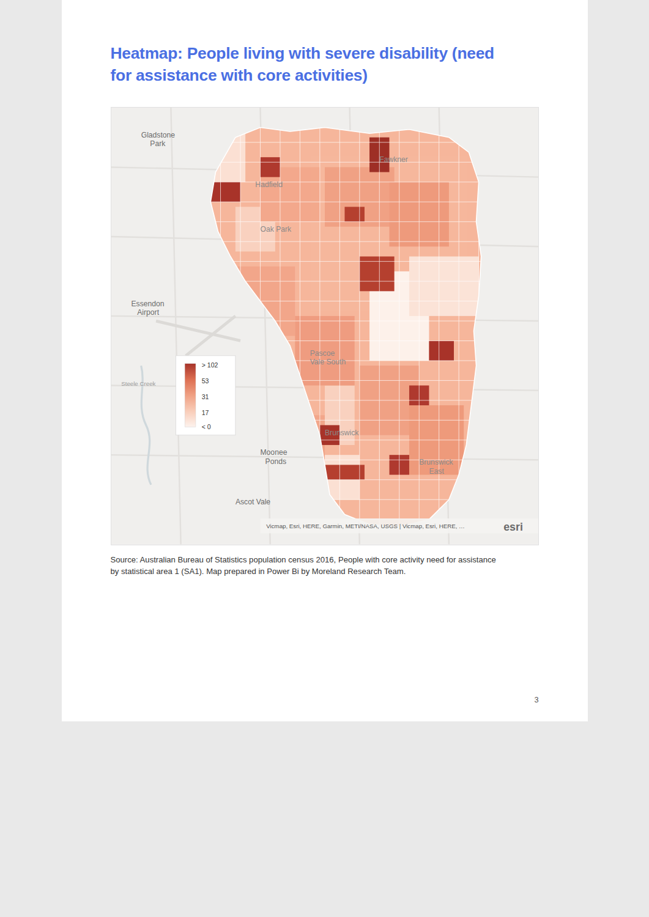Heatmap: People living with severe disability (need for assistance with core activities)
Gladstone Park Essendon Airport endon Moonee Ponds Ascot Vale Pascoe Vale South Brunswick Brunswick East Oak Park Hadfield Fawkner Steele Creek > 102 53 31 17 < 0 Vicmap, Esri, HERE, Garmin, METI/NASA, USGS | Vicmap, Esri, HERE, … esri
Source: Australian Bureau of Statistics population census 2016, People with core activity need for assistance by statistical area 1 (SA1). Map prepared in Power Bi by Moreland Research Team.
3